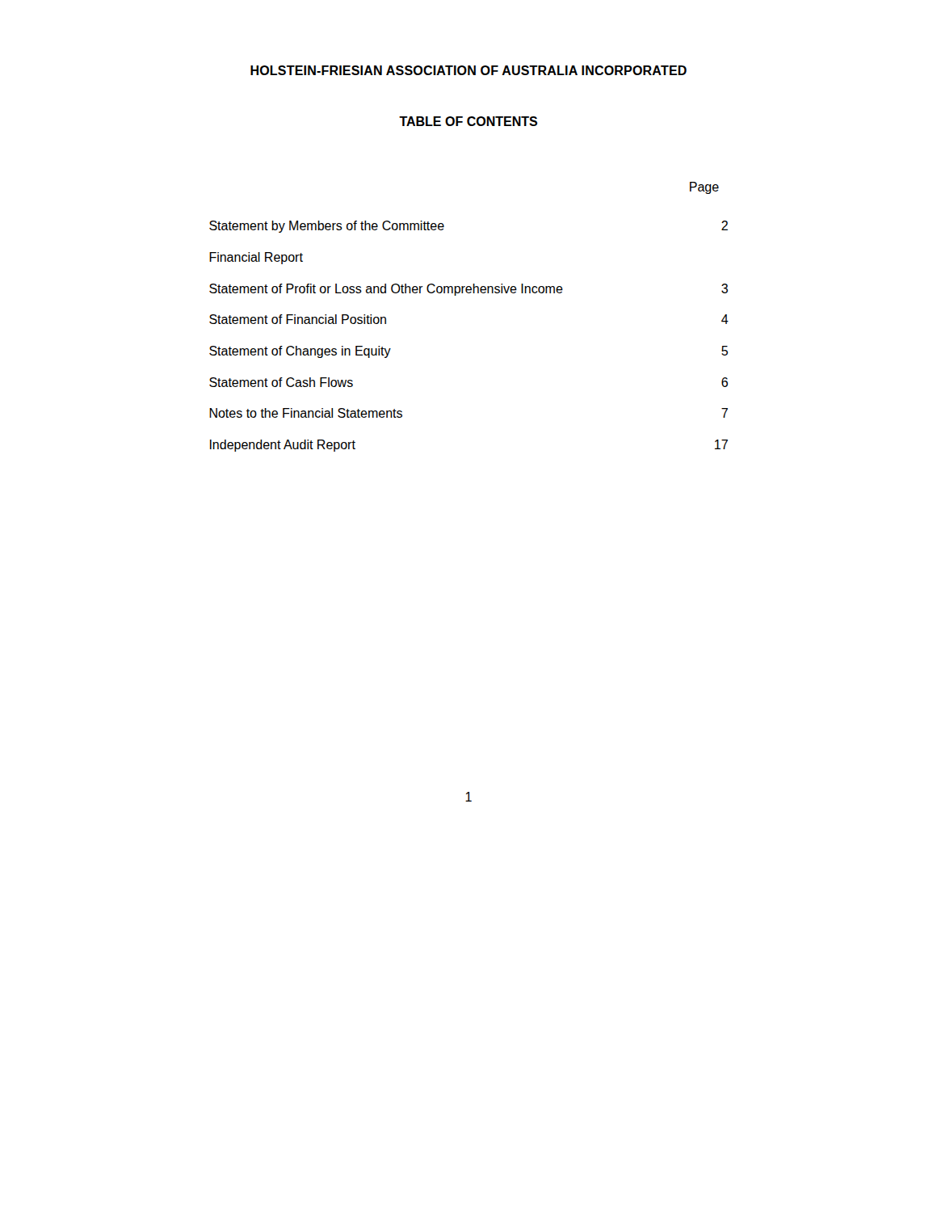HOLSTEIN-FRIESIAN ASSOCIATION OF AUSTRALIA INCORPORATED
TABLE OF CONTENTS
Page
| Statement by Members of the Committee | 2 |
| Financial Report | |
| Statement of Profit or Loss and Other Comprehensive Income | 3 |
| Statement of Financial Position | 4 |
| Statement of Changes in Equity | 5 |
| Statement of Cash Flows | 6 |
| Notes to the Financial Statements | 7 |
| Independent Audit Report | 17 |
1